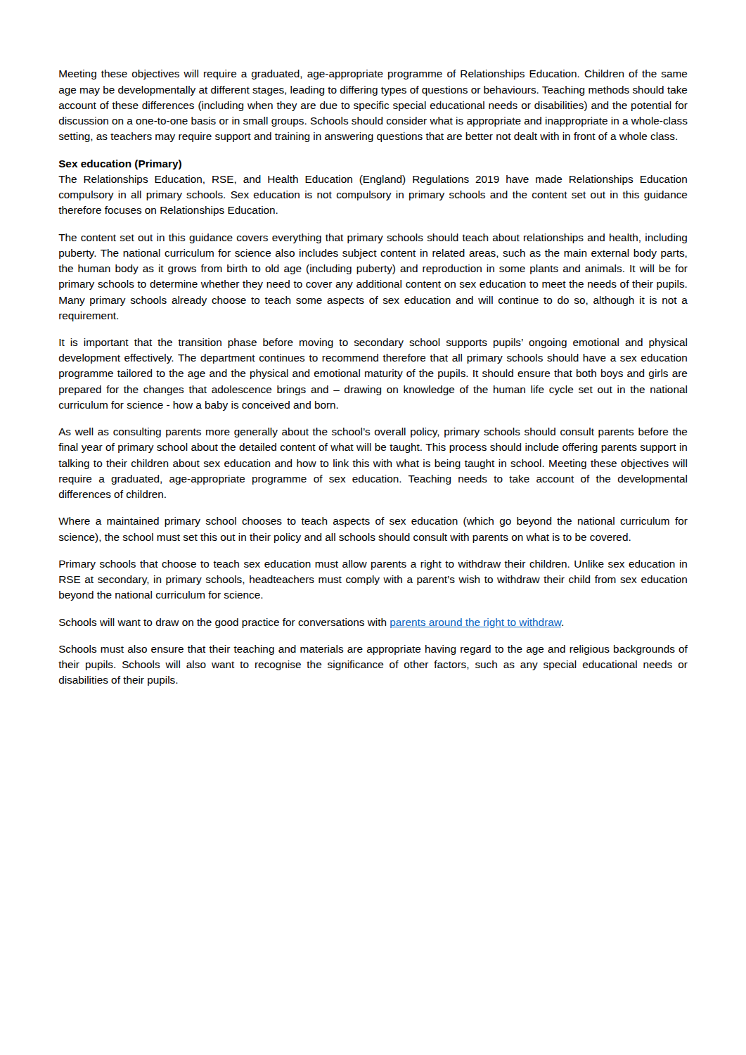Meeting these objectives will require a graduated, age-appropriate programme of Relationships Education. Children of the same age may be developmentally at different stages, leading to differing types of questions or behaviours. Teaching methods should take account of these differences (including when they are due to specific special educational needs or disabilities) and the potential for discussion on a one-to-one basis or in small groups. Schools should consider what is appropriate and inappropriate in a whole-class setting, as teachers may require support and training in answering questions that are better not dealt with in front of a whole class.
Sex education (Primary)
The Relationships Education, RSE, and Health Education (England) Regulations 2019 have made Relationships Education compulsory in all primary schools. Sex education is not compulsory in primary schools and the content set out in this guidance therefore focuses on Relationships Education.
The content set out in this guidance covers everything that primary schools should teach about relationships and health, including puberty. The national curriculum for science also includes subject content in related areas, such as the main external body parts, the human body as it grows from birth to old age (including puberty) and reproduction in some plants and animals. It will be for primary schools to determine whether they need to cover any additional content on sex education to meet the needs of their pupils. Many primary schools already choose to teach some aspects of sex education and will continue to do so, although it is not a requirement.
It is important that the transition phase before moving to secondary school supports pupils’ ongoing emotional and physical development effectively. The department continues to recommend therefore that all primary schools should have a sex education programme tailored to the age and the physical and emotional maturity of the pupils. It should ensure that both boys and girls are prepared for the changes that adolescence brings and – drawing on knowledge of the human life cycle set out in the national curriculum for science - how a baby is conceived and born.
As well as consulting parents more generally about the school’s overall policy, primary schools should consult parents before the final year of primary school about the detailed content of what will be taught. This process should include offering parents support in talking to their children about sex education and how to link this with what is being taught in school. Meeting these objectives will require a graduated, age-appropriate programme of sex education. Teaching needs to take account of the developmental differences of children.
Where a maintained primary school chooses to teach aspects of sex education (which go beyond the national curriculum for science), the school must set this out in their policy and all schools should consult with parents on what is to be covered.
Primary schools that choose to teach sex education must allow parents a right to withdraw their children. Unlike sex education in RSE at secondary, in primary schools, headteachers must comply with a parent’s wish to withdraw their child from sex education beyond the national curriculum for science.
Schools will want to draw on the good practice for conversations with parents around the right to withdraw.
Schools must also ensure that their teaching and materials are appropriate having regard to the age and religious backgrounds of their pupils. Schools will also want to recognise the significance of other factors, such as any special educational needs or disabilities of their pupils.